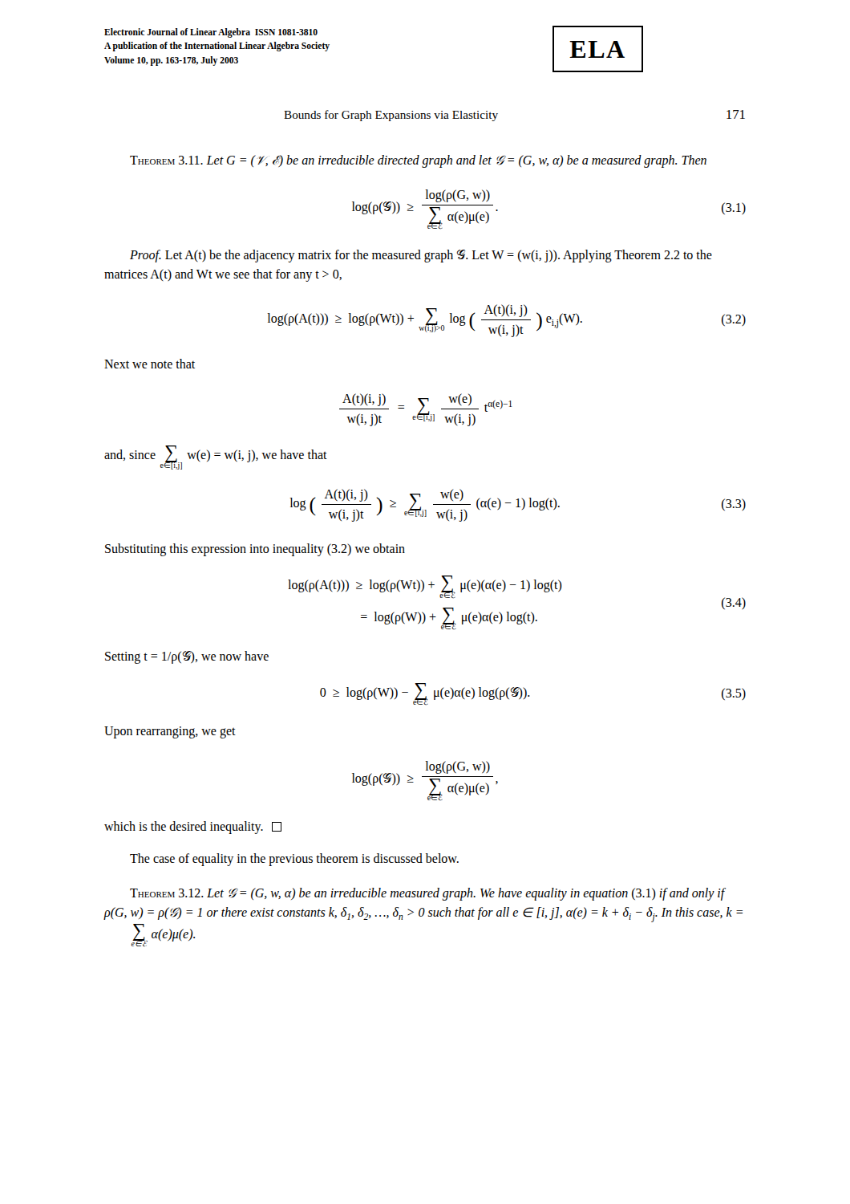Electronic Journal of Linear Algebra ISSN 1081-3810
A publication of the International Linear Algebra Society
Volume 10, pp. 163-178, July 2003
ELA
Bounds for Graph Expansions via Elasticity 171
Theorem 3.11. Let G = (𝒱, ℰ) be an irreducible directed graph and let 𝒢 = (G, w, α) be a measured graph. Then
log(ρ(𝒢)) ≥ log(ρ(G, w)) ∑e∈ℰ α(e)μ(e) .
(3.1)
Proof. Let A(t) be the adjacency matrix for the measured graph 𝒢. Let W = (w(i, j)). Applying Theorem 2.2 to the matrices A(t) and Wt we see that for any t > 0,
log(ρ(A(t))) ≥ log(ρ(Wt)) + ∑w(i,j)>0 log ( A(t)(i, j) w(i, j)t ) ei,j(W).
(3.2)
Next we note that
A(t)(i, j) w(i, j)t = ∑e∈[i,j] w(e) w(i, j) tα(e)−1
and, since ∑e∈[i,j] w(e) = w(i, j), we have that
log ( A(t)(i, j) w(i, j)t ) ≥ ∑e∈[i,j] w(e) w(i, j) (α(e) − 1) log(t).
(3.3)
Substituting this expression into inequality (3.2) we obtain
log(ρ(A(t))) ≥ log(ρ(Wt)) + ∑e∈ℰ μ(e)(α(e) − 1) log(t) = log(ρ(W)) + ∑e∈ℰ μ(e)α(e) log(t).
(3.4)
Setting t = 1/ρ(𝒢), we now have
0 ≥ log(ρ(W)) − ∑e∈ℰ μ(e)α(e) log(ρ(𝒢)).
(3.5)
Upon rearranging, we get
log(ρ(𝒢)) ≥ log(ρ(G, w)) ∑e∈ℰ α(e)μ(e) ,
which is the desired inequality.
The case of equality in the previous theorem is discussed below.
Theorem 3.12. Let 𝒢 = (G, w, α) be an irreducible measured graph. We have equality in equation (3.1) if and only if ρ(G, w) = ρ(𝒢) = 1 or there exist constants k, δ1, δ2, …, δn > 0 such that for all e ∈ [i, j], α(e) = k + δi − δj. In this case, k = ∑e∈ℰ α(e)μ(e).